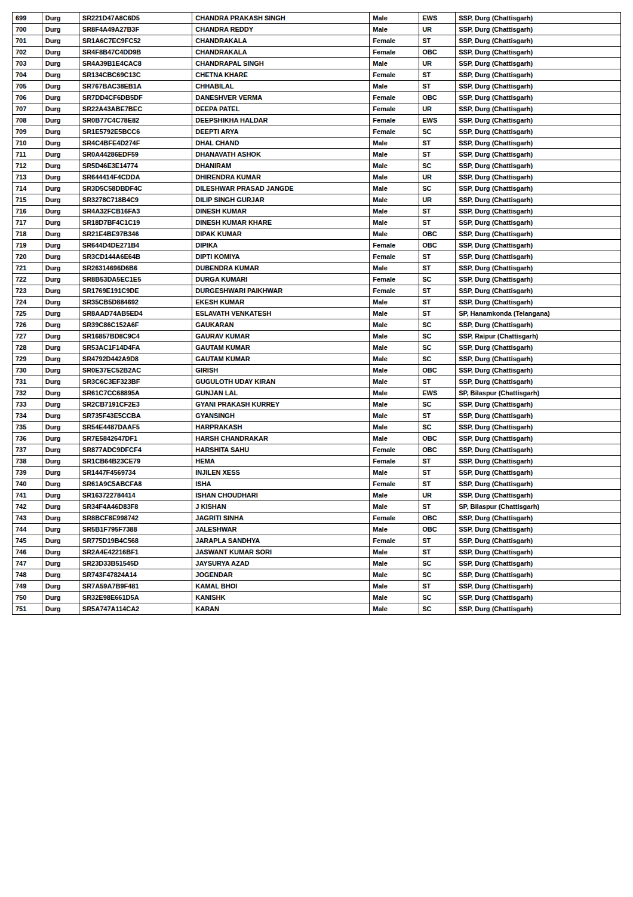| 699 | Durg | SR221D47A8C6D5 | CHANDRA PRAKASH SINGH | Male | EWS | SSP, Durg (Chattisgarh) |
| 700 | Durg | SR8F4A49A27B3F | CHANDRA REDDY | Male | UR | SSP, Durg (Chattisgarh) |
| 701 | Durg | SR1A6C7EC9FC52 | CHANDRAKALA | Female | ST | SSP, Durg (Chattisgarh) |
| 702 | Durg | SR4F8B47C4DD9B | CHANDRAKALA | Female | OBC | SSP, Durg (Chattisgarh) |
| 703 | Durg | SR4A39B1E4CAC8 | CHANDRAPAL SINGH | Male | UR | SSP, Durg (Chattisgarh) |
| 704 | Durg | SR134CBC69C13C | CHETNA KHARE | Female | ST | SSP, Durg (Chattisgarh) |
| 705 | Durg | SR767BAC38EB1A | CHHABILAL | Male | ST | SSP, Durg (Chattisgarh) |
| 706 | Durg | SR7DD4CF6DB5DF | DANESHVER VERMA | Female | OBC | SSP, Durg (Chattisgarh) |
| 707 | Durg | SR22A43ABE7BEC | DEEPA PATEL | Female | UR | SSP, Durg (Chattisgarh) |
| 708 | Durg | SR0B77C4C78E82 | DEEPSHIKHA HALDAR | Female | EWS | SSP, Durg (Chattisgarh) |
| 709 | Durg | SR1E5792E5BCC6 | DEEPTI ARYA | Female | SC | SSP, Durg (Chattisgarh) |
| 710 | Durg | SR4C4BFE4D274F | DHAL CHAND | Male | ST | SSP, Durg (Chattisgarh) |
| 711 | Durg | SR0A44286EDF59 | DHANAVATH ASHOK | Male | ST | SSP, Durg (Chattisgarh) |
| 712 | Durg | SR5D46E3E14774 | DHANIRAM | Male | SC | SSP, Durg (Chattisgarh) |
| 713 | Durg | SR644414F4CDDA | DHIRENDRA KUMAR | Male | UR | SSP, Durg (Chattisgarh) |
| 714 | Durg | SR3D5C58DBDF4C | DILESHWAR PRASAD JANGDE | Male | SC | SSP, Durg (Chattisgarh) |
| 715 | Durg | SR3278C718B4C9 | DILIP SINGH GURJAR | Male | UR | SSP, Durg (Chattisgarh) |
| 716 | Durg | SR4A32FCB16FA3 | DINESH KUMAR | Male | ST | SSP, Durg (Chattisgarh) |
| 717 | Durg | SR18D7BF4C1C19 | DINESH KUMAR KHARE | Male | ST | SSP, Durg (Chattisgarh) |
| 718 | Durg | SR21E4BE97B346 | DIPAK KUMAR | Male | OBC | SSP, Durg (Chattisgarh) |
| 719 | Durg | SR644D4DE271B4 | DIPIKA | Female | OBC | SSP, Durg (Chattisgarh) |
| 720 | Durg | SR3CD144A6E64B | DIPTI KOMIYA | Female | ST | SSP, Durg (Chattisgarh) |
| 721 | Durg | SR26314696D6B6 | DUBENDRA KUMAR | Male | ST | SSP, Durg (Chattisgarh) |
| 722 | Durg | SR8B53DA5EC1E5 | DURGA KUMARI | Female | SC | SSP, Durg (Chattisgarh) |
| 723 | Durg | SR1769E191C9DE | DURGESHWARI PAIKHWAR | Female | ST | SSP, Durg (Chattisgarh) |
| 724 | Durg | SR35CB5D884692 | EKESH KUMAR | Male | ST | SSP, Durg (Chattisgarh) |
| 725 | Durg | SR8AAD74AB5ED4 | ESLAVATH VENKATESH | Male | ST | SP, Hanamkonda (Telangana) |
| 726 | Durg | SR39C86C152A6F | GAUKARAN | Male | SC | SSP, Durg (Chattisgarh) |
| 727 | Durg | SR16857BD8C9C4 | GAURAV KUMAR | Male | SC | SSP, Raipur (Chattisgarh) |
| 728 | Durg | SR53AC1F14D4FA | GAUTAM KUMAR | Male | SC | SSP, Durg (Chattisgarh) |
| 729 | Durg | SR4792D442A9D8 | GAUTAM KUMAR | Male | SC | SSP, Durg (Chattisgarh) |
| 730 | Durg | SR0E37EC52B2AC | GIRISH | Male | OBC | SSP, Durg (Chattisgarh) |
| 731 | Durg | SR3C6C3EF323BF | GUGULOTH UDAY KIRAN | Male | ST | SSP, Durg (Chattisgarh) |
| 732 | Durg | SR61C7CC68895A | GUNJAN LAL | Male | EWS | SP, Bilaspur (Chattisgarh) |
| 733 | Durg | SR2CB7191CF2E3 | GYANI PRAKASH KURREY | Male | SC | SSP, Durg (Chattisgarh) |
| 734 | Durg | SR735F43E5CCBA | GYANSINGH | Male | ST | SSP, Durg (Chattisgarh) |
| 735 | Durg | SR54E4487DAAF5 | HARPRAKASH | Male | SC | SSP, Durg (Chattisgarh) |
| 736 | Durg | SR7E5842647DF1 | HARSH CHANDRAKAR | Male | OBC | SSP, Durg (Chattisgarh) |
| 737 | Durg | SR877ADC9DFCF4 | HARSHITA SAHU | Female | OBC | SSP, Durg (Chattisgarh) |
| 738 | Durg | SR1CB64B23CE79 | HEMA | Female | ST | SSP, Durg (Chattisgarh) |
| 739 | Durg | SR1447F4569734 | INJILEN XESS | Male | ST | SSP, Durg (Chattisgarh) |
| 740 | Durg | SR61A9C5ABCFA8 | ISHA | Female | ST | SSP, Durg (Chattisgarh) |
| 741 | Durg | SR163722784414 | ISHAN CHOUDHARI | Male | UR | SSP, Durg (Chattisgarh) |
| 742 | Durg | SR34F4A46D83F8 | J KISHAN | Male | ST | SP, Bilaspur (Chattisgarh) |
| 743 | Durg | SR8BCF8E998742 | JAGRITI SINHA | Female | OBC | SSP, Durg (Chattisgarh) |
| 744 | Durg | SR5B1F795F7388 | JALESHWAR | Male | OBC | SSP, Durg (Chattisgarh) |
| 745 | Durg | SR775D19B4C568 | JARAPLA SANDHYA | Female | ST | SSP, Durg (Chattisgarh) |
| 746 | Durg | SR2A4E42216BF1 | JASWANT KUMAR SORI | Male | ST | SSP, Durg (Chattisgarh) |
| 747 | Durg | SR23D33B51545D | JAYSURYA AZAD | Male | SC | SSP, Durg (Chattisgarh) |
| 748 | Durg | SR743F47824A14 | JOGENDAR | Male | SC | SSP, Durg (Chattisgarh) |
| 749 | Durg | SR7A59A7B9F481 | KAMAL BHOI | Male | ST | SSP, Durg (Chattisgarh) |
| 750 | Durg | SR32E98E661D5A | KANISHK | Male | SC | SSP, Durg (Chattisgarh) |
| 751 | Durg | SR5A747A114CA2 | KARAN | Male | SC | SSP, Durg (Chattisgarh) |